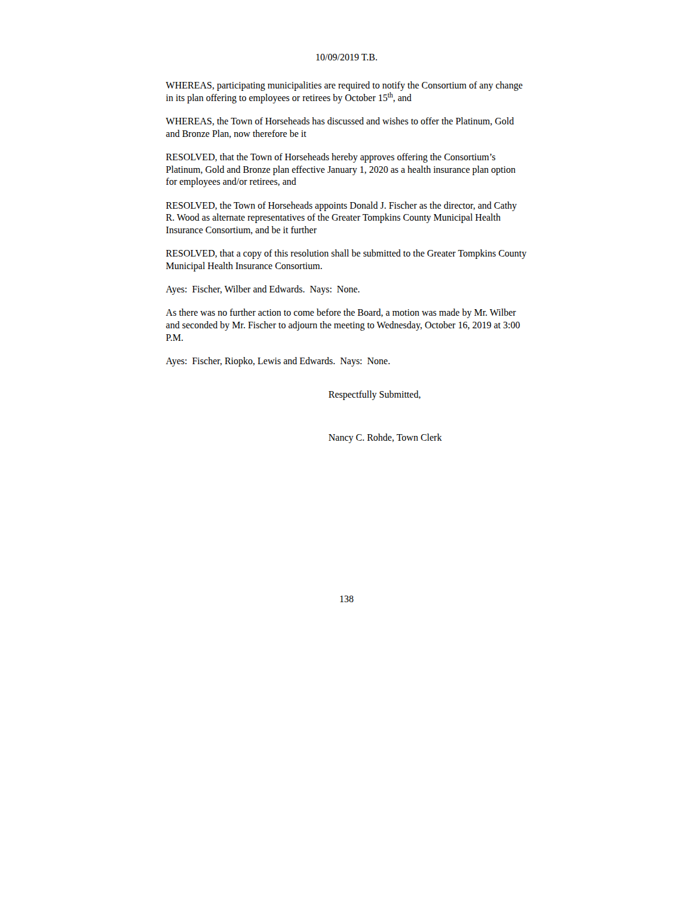10/09/2019 T.B.
WHEREAS, participating municipalities are required to notify the Consortium of any change in its plan offering to employees or retirees by October 15th, and
WHEREAS, the Town of Horseheads has discussed and wishes to offer the Platinum, Gold and Bronze Plan, now therefore be it
RESOLVED, that the Town of Horseheads hereby approves offering the Consortium’s Platinum, Gold and Bronze plan effective January 1, 2020 as a health insurance plan option for employees and/or retirees, and
RESOLVED, the Town of Horseheads appoints Donald J. Fischer as the director, and Cathy R. Wood as alternate representatives of the Greater Tompkins County Municipal Health Insurance Consortium, and be it further
RESOLVED, that a copy of this resolution shall be submitted to the Greater Tompkins County Municipal Health Insurance Consortium.
Ayes: Fischer, Wilber and Edwards. Nays: None.
As there was no further action to come before the Board, a motion was made by Mr. Wilber and seconded by Mr. Fischer to adjourn the meeting to Wednesday, October 16, 2019 at 3:00 P.M.
Ayes: Fischer, Riopko, Lewis and Edwards. Nays: None.
Respectfully Submitted,
Nancy C. Rohde, Town Clerk
138